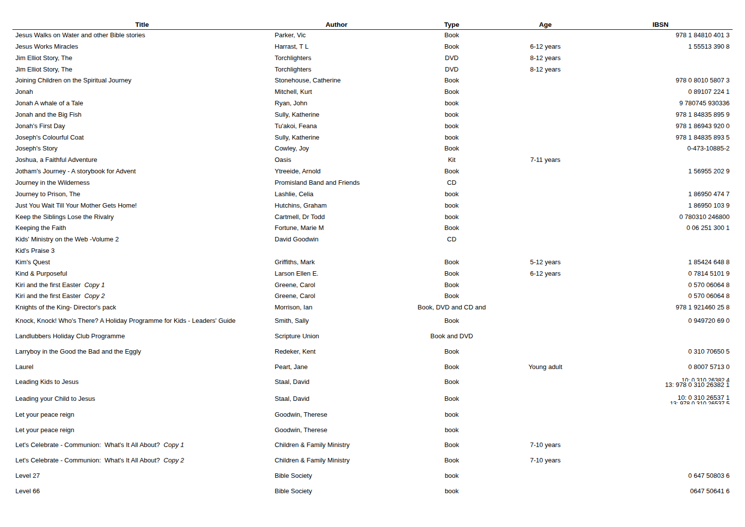| Title | Author | Type | Age | IBSN |
| --- | --- | --- | --- | --- |
| Jesus Walks on Water and other Bible stories | Parker, Vic | Book | | 978 1 84810 401 3 |
| Jesus Works Miracles | Harrast, T L | Book | 6-12 years | 1 55513 390 8 |
| Jim Elliot Story, The | Torchlighters | DVD | 8-12 years | |
| Jim Elliot Story, The | Torchlighters | DVD | 8-12 years | |
| Joining Children on the Spiritual Journey | Stonehouse, Catherine | Book | | 978 0 8010 5807 3 |
| Jonah | Mitchell, Kurt | Book | | 0 89107 224 1 |
| Jonah A whale of a Tale | Ryan, John | book | | 9 780745 930336 |
| Jonah and the Big Fish | Sully, Katherine | book | | 978 1 84835 895 9 |
| Jonah's First Day | Tu'akoi, Feana | book | | 978 1 86943 920 0 |
| Joseph's Colourful Coat | Sully, Katherine | book | | 978 1 84835 893 5 |
| Joseph's Story | Cowley, Joy | Book | | 0-473-10885-2 |
| Joshua, a Faithful Adventure | Oasis | Kit | 7-11 years | |
| Jotham's Journey - A storybook for Advent | Ytreeide, Arnold | Book | | 1 56955 202 9 |
| Journey in the Wilderness | Promisland Band and Friends | CD | | |
| Journey to Prison, The | Lashlie, Celia | book | | 1 86950 474 7 |
| Just You Wait Till Your Mother Gets Home! | Hutchins, Graham | book | | 1 86950 103 9 |
| Keep the Siblings Lose the Rivalry | Cartmell, Dr Todd | book | | 0 780310 246800 |
| Keeping the Faith | Fortune, Marie M | Book | | 0 06 251 300 1 |
| Kids' Ministry on the Web -Volume 2 | David Goodwin | CD | | |
| Kid's Praise 3 | | | | |
| Kim's Quest | Griffiths, Mark | Book | 5-12 years | 1 85424 648 8 |
| Kind & Purposeful | Larson Ellen E. | Book | 6-12 years | 0 7814 5101 9 |
| Kiri and the first Easter Copy 1 | Greene, Carol | Book | | 0 570 06064 8 |
| Kiri and the first Easter Copy 2 | Greene, Carol | Book | | 0 570 06064 8 |
| Knights of the King- Director's pack | Morrison, Ian | Book, DVD and CD and | | 978 1 921460 25 8 |
| Knock, Knock! Who's There? A Holiday Programme for Kids - Leaders' Guide | Smith, Sally | Book | | 0 949720 69 0 |
| Landlubbers Holiday Club Programme | Scripture Union | Book and DVD | | |
| Larryboy in the Good the Bad and the Eggly | Redeker, Kent | Book | | 0 310 70650 5 |
| Laurel | Peart, Jane | Book | Young adult | 0 8007 5713 0 |
| Leading Kids to Jesus | Staal, David | Book | | 10: 0 310 26382 4 13: 978 0 310 26382 1 |
| Leading your Child to Jesus | Staal, David | Book | | 10: 0 310 26537 1 13: 978 0 310 26537 5 |
| Let your peace reign | Goodwin, Therese | book | | |
| Let your peace reign | Goodwin, Therese | book | | |
| Let's Celebrate - Communion: What's It All About? Copy 1 | Children & Family Ministry | Book | 7-10 years | |
| Let's Celebrate - Communion: What's It All About? Copy 2 | Children & Family Ministry | Book | 7-10 years | |
| Level 27 | Bible Society | book | | 0 647 50803 6 |
| Level 66 | Bible Society | book | | 0647 50641 6 |